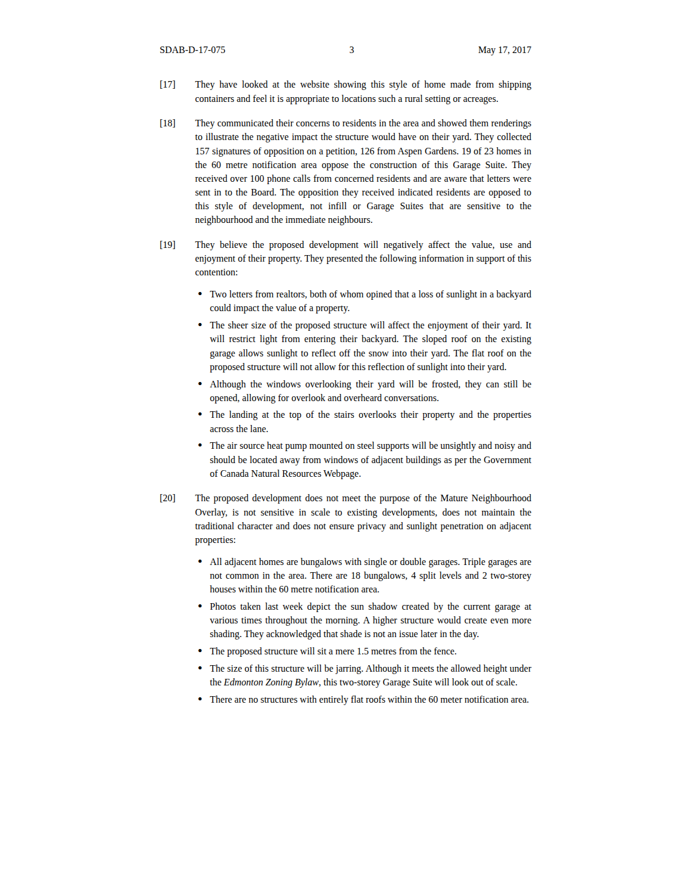SDAB-D-17-075
3
May 17, 2017
[17]
They have looked at the website showing this style of home made from shipping containers and feel it is appropriate to locations such a rural setting or acreages.
[18]
They communicated their concerns to residents in the area and showed them renderings to illustrate the negative impact the structure would have on their yard. They collected 157 signatures of opposition on a petition, 126 from Aspen Gardens. 19 of 23 homes in the 60 metre notification area oppose the construction of this Garage Suite. They received over 100 phone calls from concerned residents and are aware that letters were sent in to the Board. The opposition they received indicated residents are opposed to this style of development, not infill or Garage Suites that are sensitive to the neighbourhood and the immediate neighbours.
[19]
They believe the proposed development will negatively affect the value, use and enjoyment of their property. They presented the following information in support of this contention:
Two letters from realtors, both of whom opined that a loss of sunlight in a backyard could impact the value of a property.
The sheer size of the proposed structure will affect the enjoyment of their yard. It will restrict light from entering their backyard. The sloped roof on the existing garage allows sunlight to reflect off the snow into their yard. The flat roof on the proposed structure will not allow for this reflection of sunlight into their yard.
Although the windows overlooking their yard will be frosted, they can still be opened, allowing for overlook and overheard conversations.
The landing at the top of the stairs overlooks their property and the properties across the lane.
The air source heat pump mounted on steel supports will be unsightly and noisy and should be located away from windows of adjacent buildings as per the Government of Canada Natural Resources Webpage.
[20]
The proposed development does not meet the purpose of the Mature Neighbourhood Overlay, is not sensitive in scale to existing developments, does not maintain the traditional character and does not ensure privacy and sunlight penetration on adjacent properties:
All adjacent homes are bungalows with single or double garages. Triple garages are not common in the area. There are 18 bungalows, 4 split levels and 2 two-storey houses within the 60 metre notification area.
Photos taken last week depict the sun shadow created by the current garage at various times throughout the morning. A higher structure would create even more shading. They acknowledged that shade is not an issue later in the day.
The proposed structure will sit a mere 1.5 metres from the fence.
The size of this structure will be jarring. Although it meets the allowed height under the Edmonton Zoning Bylaw, this two-storey Garage Suite will look out of scale.
There are no structures with entirely flat roofs within the 60 meter notification area.